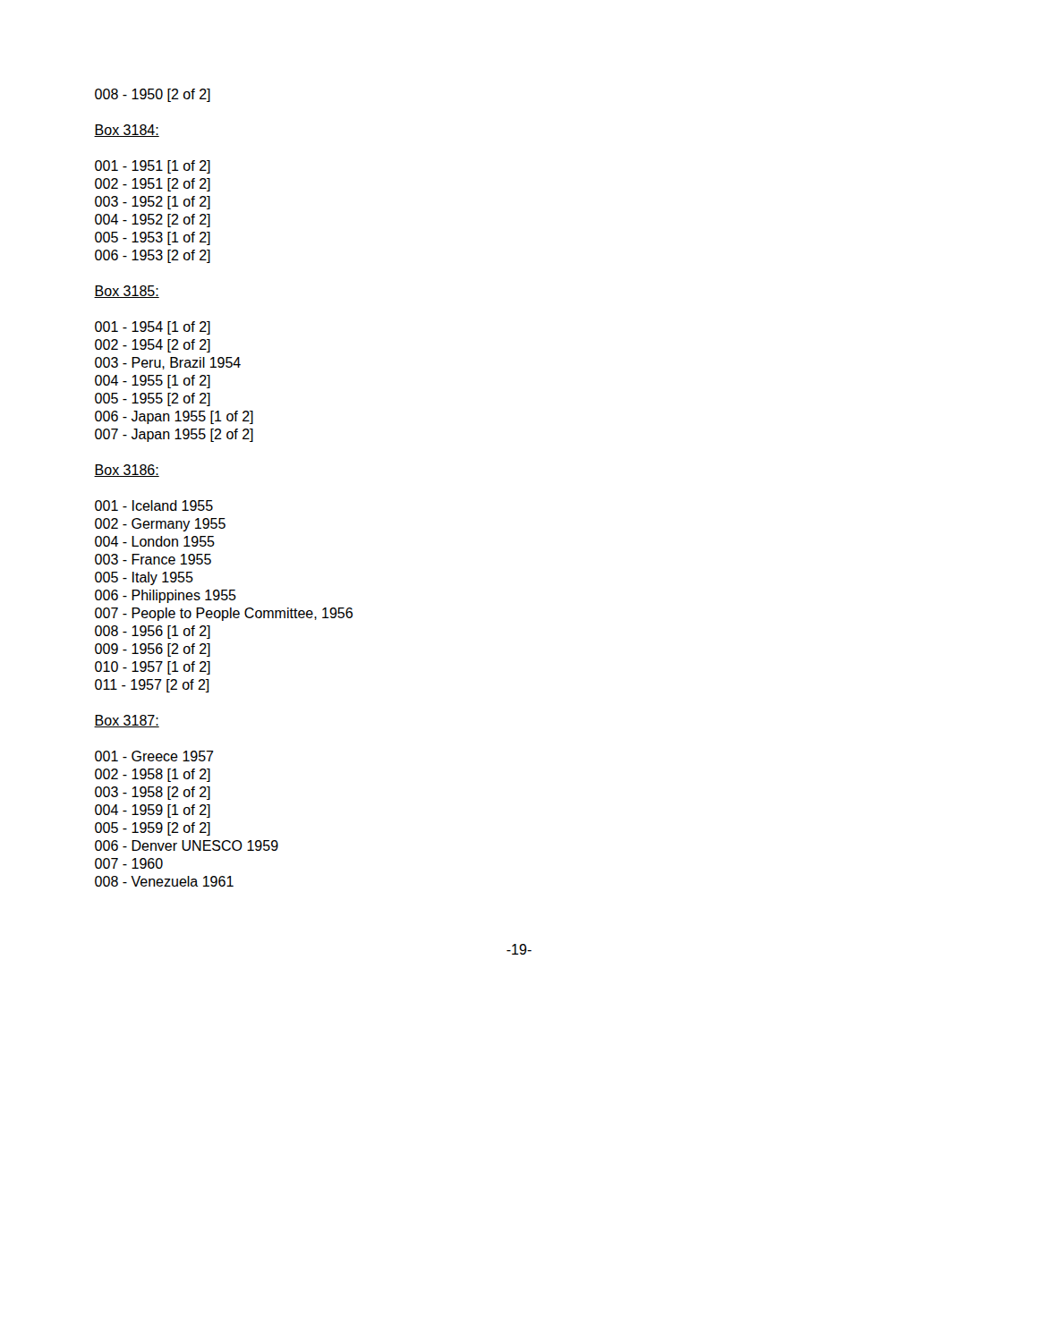008 - 1950 [2 of 2]
Box 3184:
001 - 1951 [1 of 2]
002 - 1951 [2 of 2]
003 - 1952 [1 of 2]
004 - 1952 [2 of 2]
005 - 1953 [1 of 2]
006 - 1953 [2 of 2]
Box 3185:
001 - 1954 [1 of 2]
002 - 1954 [2 of 2]
003 - Peru, Brazil 1954
004 - 1955 [1 of 2]
005 - 1955 [2 of 2]
006 - Japan 1955 [1 of 2]
007 - Japan 1955 [2 of 2]
Box 3186:
001 - Iceland 1955
002 - Germany 1955
004 - London 1955
003 - France 1955
005 - Italy 1955
006 - Philippines 1955
007 - People to People Committee, 1956
008 - 1956 [1 of 2]
009 - 1956 [2 of 2]
010 - 1957 [1 of 2]
011 - 1957 [2 of 2]
Box 3187:
001 - Greece 1957
002 - 1958 [1 of 2]
003 - 1958 [2 of 2]
004 - 1959 [1 of 2]
005 - 1959 [2 of 2]
006 - Denver UNESCO 1959
007 - 1960
008 - Venezuela 1961
-19-